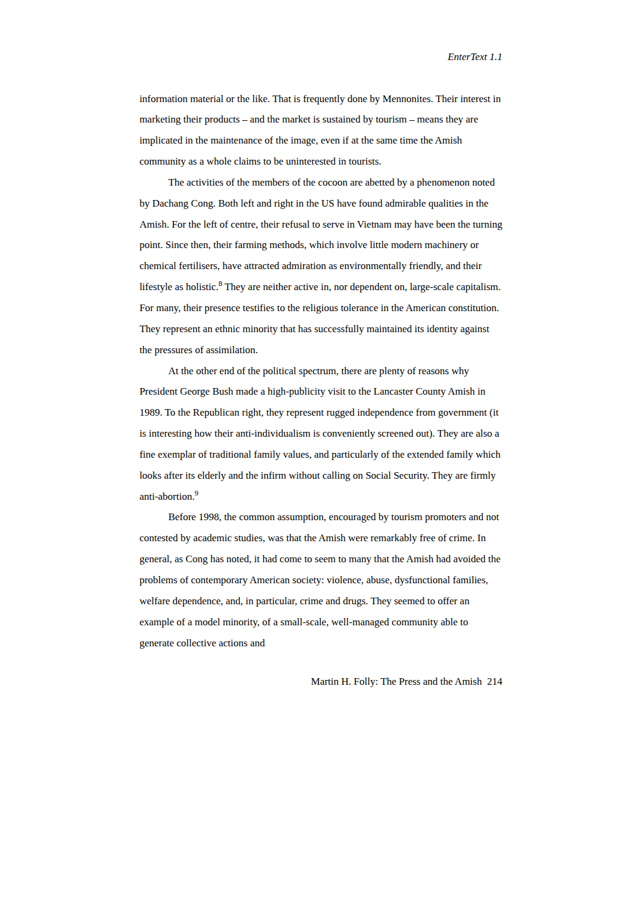EnterText 1.1
information material or the like. That is frequently done by Mennonites. Their interest in marketing their products – and the market is sustained by tourism – means they are implicated in the maintenance of the image, even if at the same time the Amish community as a whole claims to be uninterested in tourists.
The activities of the members of the cocoon are abetted by a phenomenon noted by Dachang Cong. Both left and right in the US have found admirable qualities in the Amish. For the left of centre, their refusal to serve in Vietnam may have been the turning point. Since then, their farming methods, which involve little modern machinery or chemical fertilisers, have attracted admiration as environmentally friendly, and their lifestyle as holistic.8 They are neither active in, nor dependent on, large-scale capitalism. For many, their presence testifies to the religious tolerance in the American constitution. They represent an ethnic minority that has successfully maintained its identity against the pressures of assimilation.
At the other end of the political spectrum, there are plenty of reasons why President George Bush made a high-publicity visit to the Lancaster County Amish in 1989. To the Republican right, they represent rugged independence from government (it is interesting how their anti-individualism is conveniently screened out). They are also a fine exemplar of traditional family values, and particularly of the extended family which looks after its elderly and the infirm without calling on Social Security. They are firmly anti-abortion.9
Before 1998, the common assumption, encouraged by tourism promoters and not contested by academic studies, was that the Amish were remarkably free of crime. In general, as Cong has noted, it had come to seem to many that the Amish had avoided the problems of contemporary American society: violence, abuse, dysfunctional families, welfare dependence, and, in particular, crime and drugs. They seemed to offer an example of a model minority, of a small-scale, well-managed community able to generate collective actions and
Martin H. Folly: The Press and the Amish 214